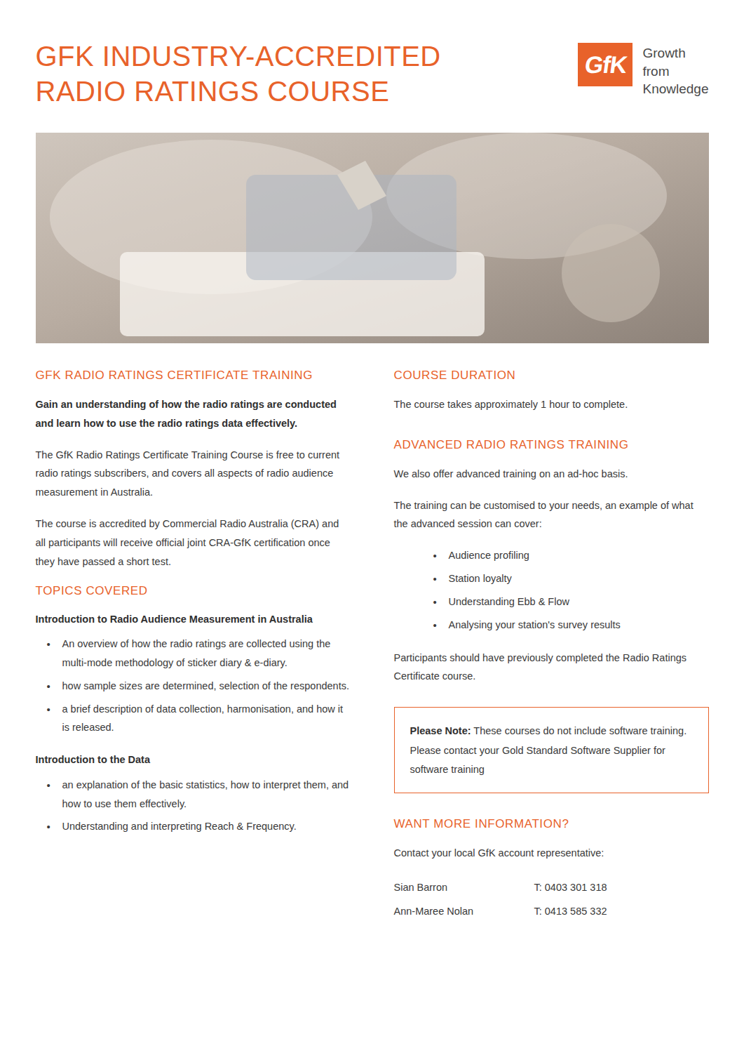GfK Industry-Accredited
Radio Ratings Course
GfK
Growth
from
Knowledge
GfK Radio Ratings Certificate Training
Gain an understanding of how the radio ratings are conducted and learn how to use the radio ratings data effectively.
The GfK Radio Ratings Certificate Training Course is free to current radio ratings subscribers, and covers all aspects of radio audience measurement in Australia.
The course is accredited by Commercial Radio Australia (CRA) and all participants will receive official joint CRA-GfK certification once they have passed a short test.
Topics Covered
Introduction to Radio Audience Measurement in Australia
An overview of how the radio ratings are collected using the multi-mode methodology of sticker diary & e-diary.
how sample sizes are determined, selection of the respondents.
a brief description of data collection, harmonisation, and how it is released.
Introduction to the Data
an explanation of the basic statistics, how to interpret them, and how to use them effectively.
Understanding and interpreting Reach & Frequency.
Course Duration
The course takes approximately 1 hour to complete.
Advanced Radio Ratings Training
We also offer advanced training on an ad-hoc basis.
The training can be customised to your needs, an example of what the advanced session can cover:
Audience profiling
Station loyalty
Understanding Ebb & Flow
Analysing your station's survey results
Participants should have previously completed the Radio Ratings Certificate course.
Please Note: These courses do not include software training. Please contact your Gold Standard Software Supplier for software training
Want More Information?
Contact your local GfK account representative:
Sian Barron
T: 0403 301 318
Ann-Maree Nolan
T: 0413 585 332